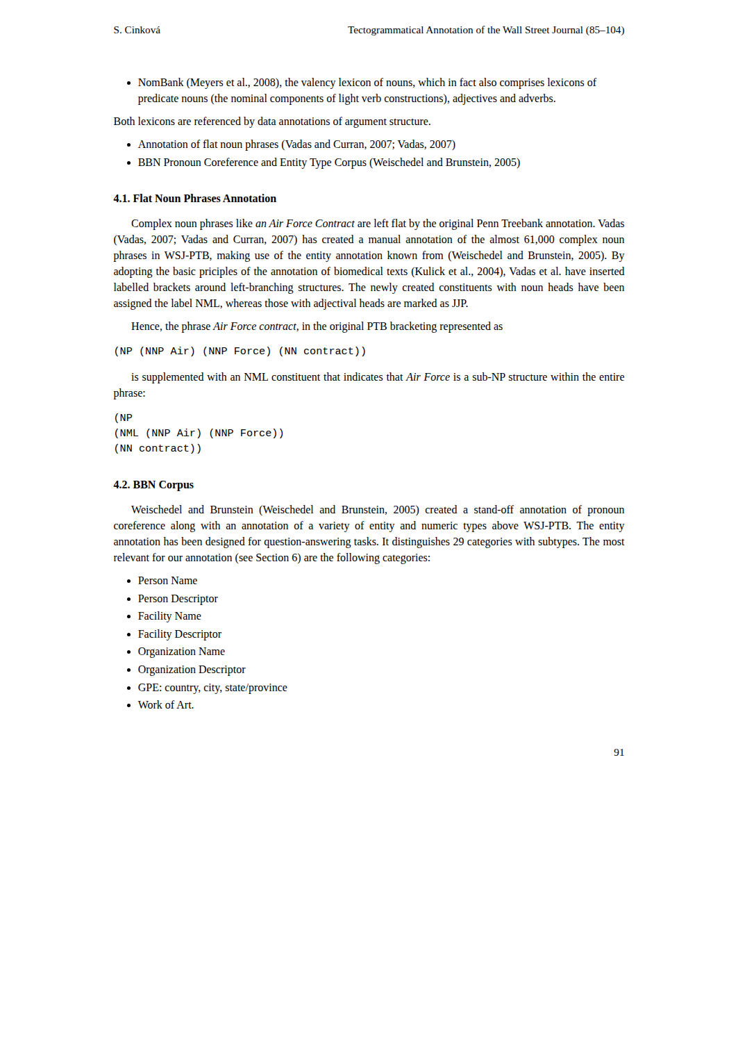S. Cinková Tectogrammatical Annotation of the Wall Street Journal (85–104)
NomBank (Meyers et al., 2008), the valency lexicon of nouns, which in fact also comprises lexicons of predicate nouns (the nominal components of light verb constructions), adjectives and adverbs.
Both lexicons are referenced by data annotations of argument structure.
Annotation of flat noun phrases (Vadas and Curran, 2007; Vadas, 2007)
BBN Pronoun Coreference and Entity Type Corpus (Weischedel and Brunstein, 2005)
4.1. Flat Noun Phrases Annotation
Complex noun phrases like an Air Force Contract are left flat by the original Penn Treebank annotation. Vadas (Vadas, 2007; Vadas and Curran, 2007) has created a manual annotation of the almost 61,000 complex noun phrases in WSJ-PTB, making use of the entity annotation known from (Weischedel and Brunstein, 2005). By adopting the basic priciples of the annotation of biomedical texts (Kulick et al., 2004), Vadas et al. have inserted labelled brackets around left-branching structures. The newly created constituents with noun heads have been assigned the label NML, whereas those with adjectival heads are marked as JJP.
Hence, the phrase Air Force contract, in the original PTB bracketing represented as
(NP (NNP Air) (NNP Force) (NN contract))
is supplemented with an NML constituent that indicates that Air Force is a sub-NP structure within the entire phrase:
(NP
(NML (NNP Air) (NNP Force))
(NN contract))
4.2. BBN Corpus
Weischedel and Brunstein (Weischedel and Brunstein, 2005) created a stand-off annotation of pronoun coreference along with an annotation of a variety of entity and numeric types above WSJ-PTB. The entity annotation has been designed for question-answering tasks. It distinguishes 29 categories with subtypes. The most relevant for our annotation (see Section 6) are the following categories:
Person Name
Person Descriptor
Facility Name
Facility Descriptor
Organization Name
Organization Descriptor
GPE: country, city, state/province
Work of Art.
91